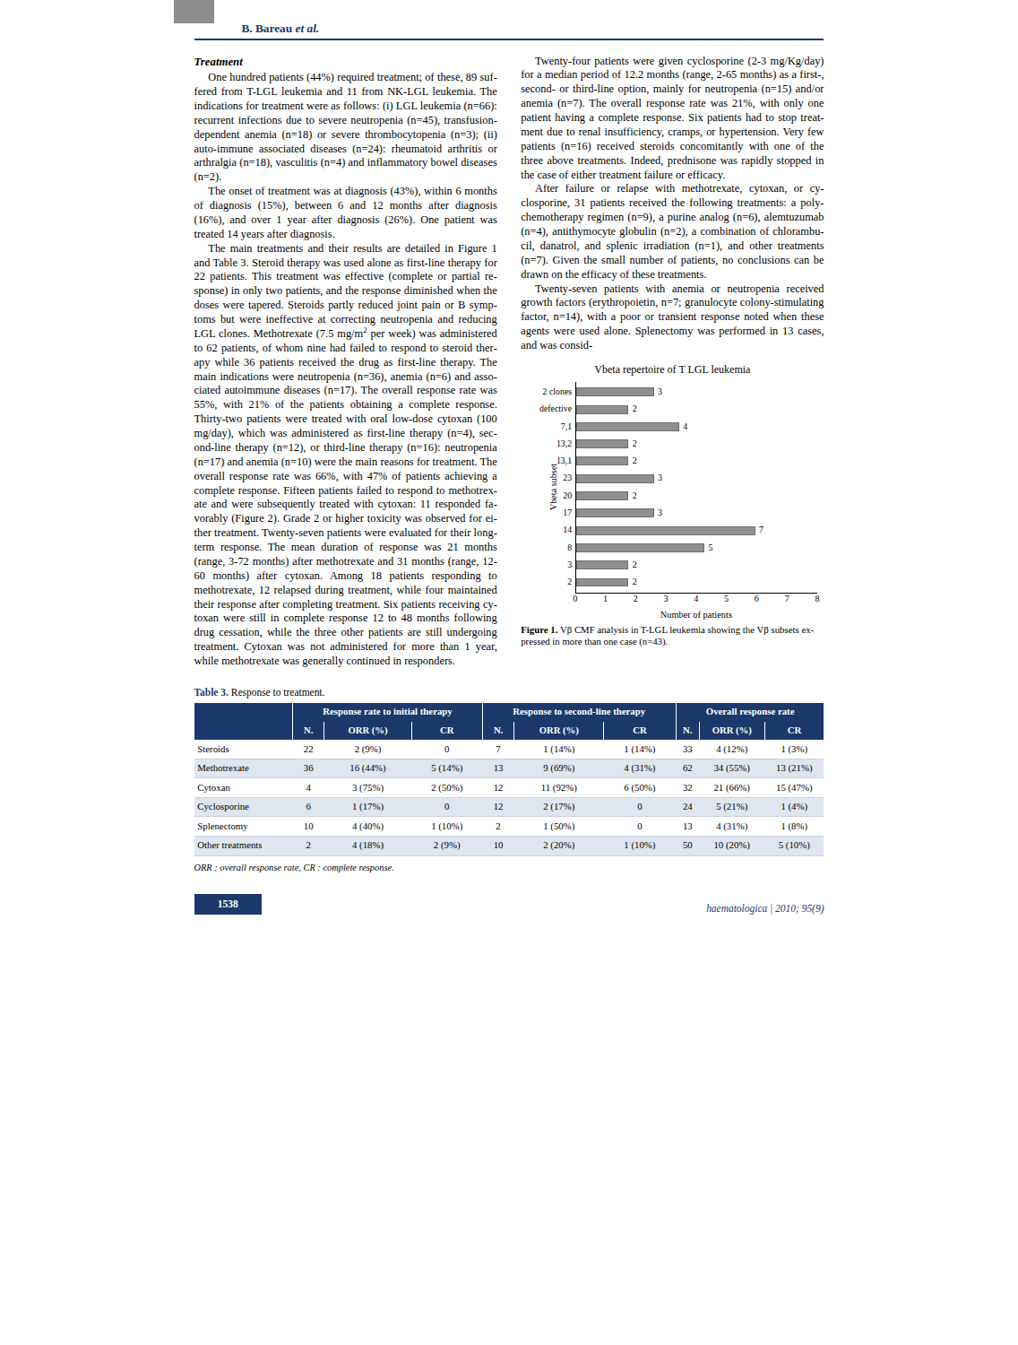B. Bareau et al.
Treatment
One hundred patients (44%) required treatment; of these, 89 suffered from T-LGL leukemia and 11 from NK-LGL leukemia. The indications for treatment were as follows: (i) LGL leukemia (n=66): recurrent infections due to severe neutropenia (n=45), transfusion-dependent anemia (n=18) or severe thrombocytopenia (n=3); (ii) auto-immune associated diseases (n=24): rheumatoid arthritis or arthralgia (n=18), vasculitis (n=4) and inflammatory bowel diseases (n=2).
The onset of treatment was at diagnosis (43%), within 6 months of diagnosis (15%), between 6 and 12 months after diagnosis (16%), and over 1 year after diagnosis (26%). One patient was treated 14 years after diagnosis.
The main treatments and their results are detailed in Figure 1 and Table 3. Steroid therapy was used alone as first-line therapy for 22 patients. This treatment was effective (complete or partial response) in only two patients, and the response diminished when the doses were tapered. Steroids partly reduced joint pain or B symptoms but were ineffective at correcting neutropenia and reducing LGL clones. Methotrexate (7.5 mg/m2 per week) was administered to 62 patients, of whom nine had failed to respond to steroid therapy while 36 patients received the drug as first-line therapy. The main indications were neutropenia (n=36), anemia (n=6) and associated autoimmune diseases (n=17). The overall response rate was 55%, with 21% of the patients obtaining a complete response. Thirty-two patients were treated with oral low-dose cytoxan (100 mg/day), which was administered as first-line therapy (n=4), second-line therapy (n=12), or third-line therapy (n=16): neutropenia (n=17) and anemia (n=10) were the main reasons for treatment. The overall response rate was 66%, with 47% of patients achieving a complete response. Fifteen patients failed to respond to methotrexate and were subsequently treated with cytoxan: 11 responded favorably (Figure 2). Grade 2 or higher toxicity was observed for either treatment. Twenty-seven patients were evaluated for their long-term response. The mean duration of response was 21 months (range, 3-72 months) after methotrexate and 31 months (range, 12-60 months) after cytoxan. Among 18 patients responding to methotrexate, 12 relapsed during treatment, while four maintained their response after completing treatment. Six patients receiving cytoxan were still in complete response 12 to 48 months following drug cessation, while the three other patients are still undergoing treatment. Cytoxan was not administered for more than 1 year, while methotrexate was generally continued in responders.
Twenty-four patients were given cyclosporine (2-3 mg/Kg/day) for a median period of 12.2 months (range, 2-65 months) as a first-, second- or third-line option, mainly for neutropenia (n=15) and/or anemia (n=7). The overall response rate was 21%, with only one patient having a complete response. Six patients had to stop treatment due to renal insufficiency, cramps, or hypertension. Very few patients (n=16) received steroids concomitantly with one of the three above treatments. Indeed, prednisone was rapidly stopped in the case of either treatment failure or efficacy.
After failure or relapse with methotrexate, cytoxan, or cyclosporine, 31 patients received the following treatments: a polychemotherapy regimen (n=9), a purine analog (n=6), alemtuzumab (n=4), antithymocyte globulin (n=2), a combination of chlorambucil, danatrol, and splenic irradiation (n=1), and other treatments (n=7). Given the small number of patients, no conclusions can be drawn on the efficacy of these treatments.
Twenty-seven patients with anemia or neutropenia received growth factors (erythropoietin, n=7; granulocyte colony-stimulating factor, n=14), with a poor or transient response noted when these agents were used alone. Splenectomy was performed in 13 cases, and was consid-
Vbeta repertoire of T LGL leukemia
Vbeta subset
2 clones 3
defective 2
7,1 4
13,2 2
13,1 2
23 3
20 2
17 3
14 7
8 5
3 2
2 2
0 1 2 3 4 5 6 7 8
Number of patients
Figure 1. Vβ CMF analysis in T-LGL leukemia showing the Vβ subsets expressed in more than one case (n=43).
Table 3. Response to treatment.
| | Response rate to initial therapy | Response to second-line therapy | Overall response rate |
| --- | --- | --- | --- |
| N. | ORR (%) | CR | N. | ORR (%) | CR | N. | ORR (%) | CR |
| Steroids | 22 | 2 (9%) | 0 | 7 | 1 (14%) | 1 (14%) | 33 | 4 (12%) | 1 (3%) |
| Methotrexate | 36 | 16 (44%) | 5 (14%) | 13 | 9 (69%) | 4 (31%) | 62 | 34 (55%) | 13 (21%) |
| Cytoxan | 4 | 3 (75%) | 2 (50%) | 12 | 11 (92%) | 6 (50%) | 32 | 21 (66%) | 15 (47%) |
| Cyclosporine | 6 | 1 (17%) | 0 | 12 | 2 (17%) | 0 | 24 | 5 (21%) | 1 (4%) |
| Splenectomy | 10 | 4 (40%) | 1 (10%) | 2 | 1 (50%) | 0 | 13 | 4 (31%) | 1 (8%) |
| Other treatments | 2 | 4 (18%) | 2 (9%) | 10 | 2 (20%) | 1 (10%) | 50 | 10 (20%) | 5 (10%) |
ORR : overall response rate, CR : complete response.
1538
haematologica | 2010; 95(9)